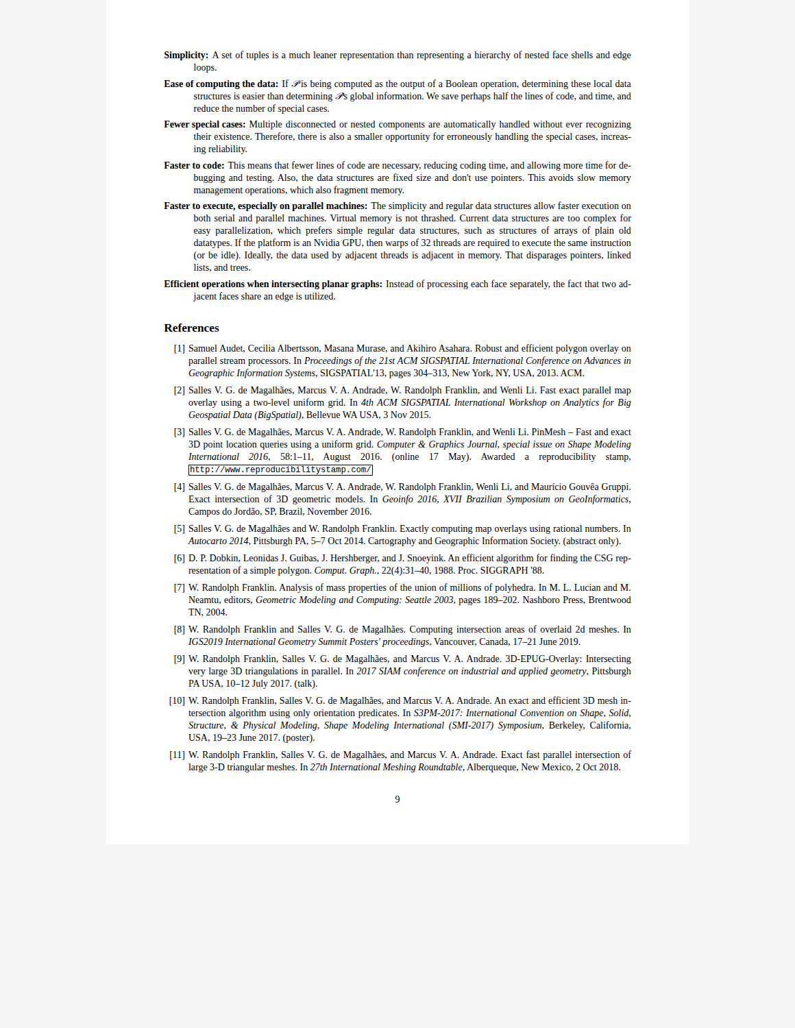Simplicity:
A set of tuples is a much leaner representation than representing a hierarchy of nested face shells and edge loops.
Ease of computing the data:
If 𝒫 is being computed as the output of a Boolean operation, determining these local data structures is easier than determining 𝒫's global information. We save perhaps half the lines of code, and time, and reduce the number of special cases.
Fewer special cases:
Multiple disconnected or nested components are automatically handled without ever recognizing their existence. Therefore, there is also a smaller opportunity for erroneously handling the special cases, increasing reliability.
Faster to code:
This means that fewer lines of code are necessary, reducing coding time, and allowing more time for debugging and testing. Also, the data structures are fixed size and don't use pointers. This avoids slow memory management operations, which also fragment memory.
Faster to execute, especially on parallel machines:
The simplicity and regular data structures allow faster execution on both serial and parallel machines. Virtual memory is not thrashed. Current data structures are too complex for easy parallelization, which prefers simple regular data structures, such as structures of arrays of plain old datatypes. If the platform is an Nvidia GPU, then warps of 32 threads are required to execute the same instruction (or be idle). Ideally, the data used by adjacent threads is adjacent in memory. That disparages pointers, linked lists, and trees.
Efficient operations when intersecting planar graphs:
Instead of processing each face separately, the fact that two adjacent faces share an edge is utilized.
References
Samuel Audet, Cecilia Albertsson, Masana Murase, and Akihiro Asahara. Robust and efficient polygon overlay on parallel stream processors. In Proceedings of the 21st ACM SIGSPATIAL International Conference on Advances in Geographic Information Systems, SIGSPATIAL'13, pages 304–313, New York, NY, USA, 2013. ACM.
Salles V. G. de Magalhães, Marcus V. A. Andrade, W. Randolph Franklin, and Wenli Li. Fast exact parallel map overlay using a two-level uniform grid. In 4th ACM SIGSPATIAL International Workshop on Analytics for Big Geospatial Data (BigSpatial), Bellevue WA USA, 3 Nov 2015.
Salles V. G. de Magalhães, Marcus V. A. Andrade, W. Randolph Franklin, and Wenli Li. PinMesh – Fast and exact 3D point location queries using a uniform grid. Computer & Graphics Journal, special issue on Shape Modeling International 2016, 58:1–11, August 2016. (online 17 May). Awarded a reproducibility stamp, http://www.reproducibilitystamp.com/
Salles V. G. de Magalhães, Marcus V. A. Andrade, W. Randolph Franklin, Wenli Li, and Maurício Gouvêa Gruppi. Exact intersection of 3D geometric models. In Geoinfo 2016, XVII Brazilian Symposium on GeoInformatics, Campos do Jordão, SP, Brazil, November 2016.
Salles V. G. de Magalhães and W. Randolph Franklin. Exactly computing map overlays using rational numbers. In Autocarto 2014, Pittsburgh PA, 5–7 Oct 2014. Cartography and Geographic Information Society. (abstract only).
D. P. Dobkin, Leonidas J. Guibas, J. Hershberger, and J. Snoeyink. An efficient algorithm for finding the CSG representation of a simple polygon. Comput. Graph., 22(4):31–40, 1988. Proc. SIGGRAPH '88.
W. Randolph Franklin. Analysis of mass properties of the union of millions of polyhedra. In M. L. Lucian and M. Neamtu, editors, Geometric Modeling and Computing: Seattle 2003, pages 189–202. Nashboro Press, Brentwood TN, 2004.
W. Randolph Franklin and Salles V. G. de Magalhães. Computing intersection areas of overlaid 2d meshes. In IGS2019 International Geometry Summit Posters' proceedings, Vancouver, Canada, 17–21 June 2019.
W. Randolph Franklin, Salles V. G. de Magalhães, and Marcus V. A. Andrade. 3D-EPUG-Overlay: Intersecting very large 3D triangulations in parallel. In 2017 SIAM conference on industrial and applied geometry, Pittsburgh PA USA, 10–12 July 2017. (talk).
W. Randolph Franklin, Salles V. G. de Magalhães, and Marcus V. A. Andrade. An exact and efficient 3D mesh intersection algorithm using only orientation predicates. In S3PM-2017: International Convention on Shape, Solid, Structure, & Physical Modeling, Shape Modeling International (SMI-2017) Symposium, Berkeley, California, USA, 19–23 June 2017. (poster).
W. Randolph Franklin, Salles V. G. de Magalhães, and Marcus V. A. Andrade. Exact fast parallel intersection of large 3-D triangular meshes. In 27th International Meshing Roundtable, Alberqueque, New Mexico, 2 Oct 2018.
9